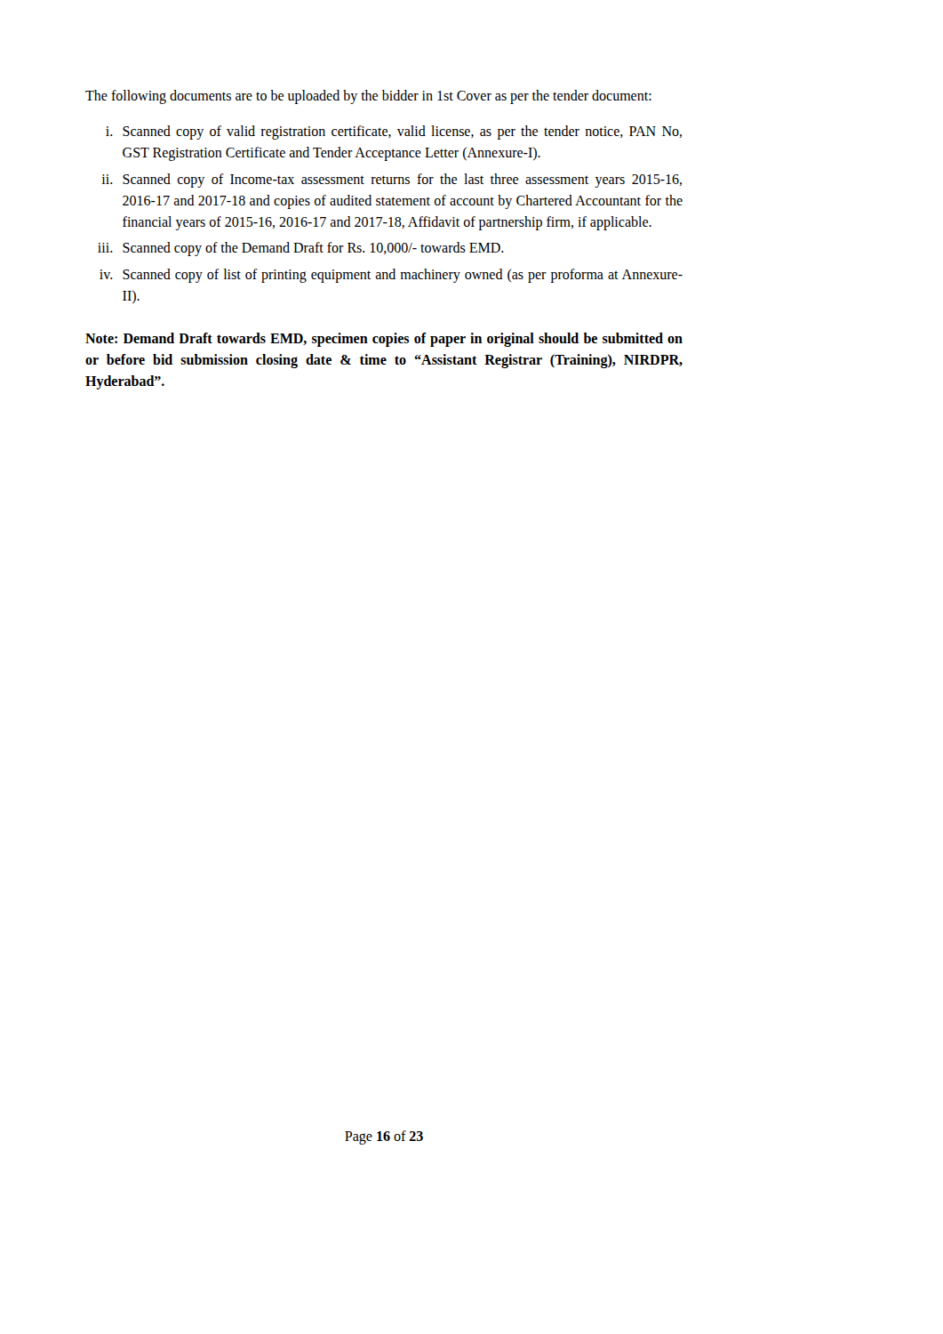The following documents are to be uploaded by the bidder in 1st Cover as per the tender document:
Scanned copy of valid registration certificate, valid license, as per the tender notice, PAN No, GST Registration Certificate and Tender Acceptance Letter (Annexure-I).
Scanned copy of Income-tax assessment returns for the last three assessment years 2015-16, 2016-17 and 2017-18 and copies of audited statement of account by Chartered Accountant for the financial years of 2015-16, 2016-17 and 2017-18, Affidavit of partnership firm, if applicable.
Scanned copy of the Demand Draft for Rs. 10,000/- towards EMD.
Scanned copy of list of printing equipment and machinery owned (as per proforma at Annexure-II).
Note: Demand Draft towards EMD, specimen copies of paper in original should be submitted on or before bid submission closing date & time to “Assistant Registrar (Training), NIRDPR, Hyderabad”.
Page 16 of 23